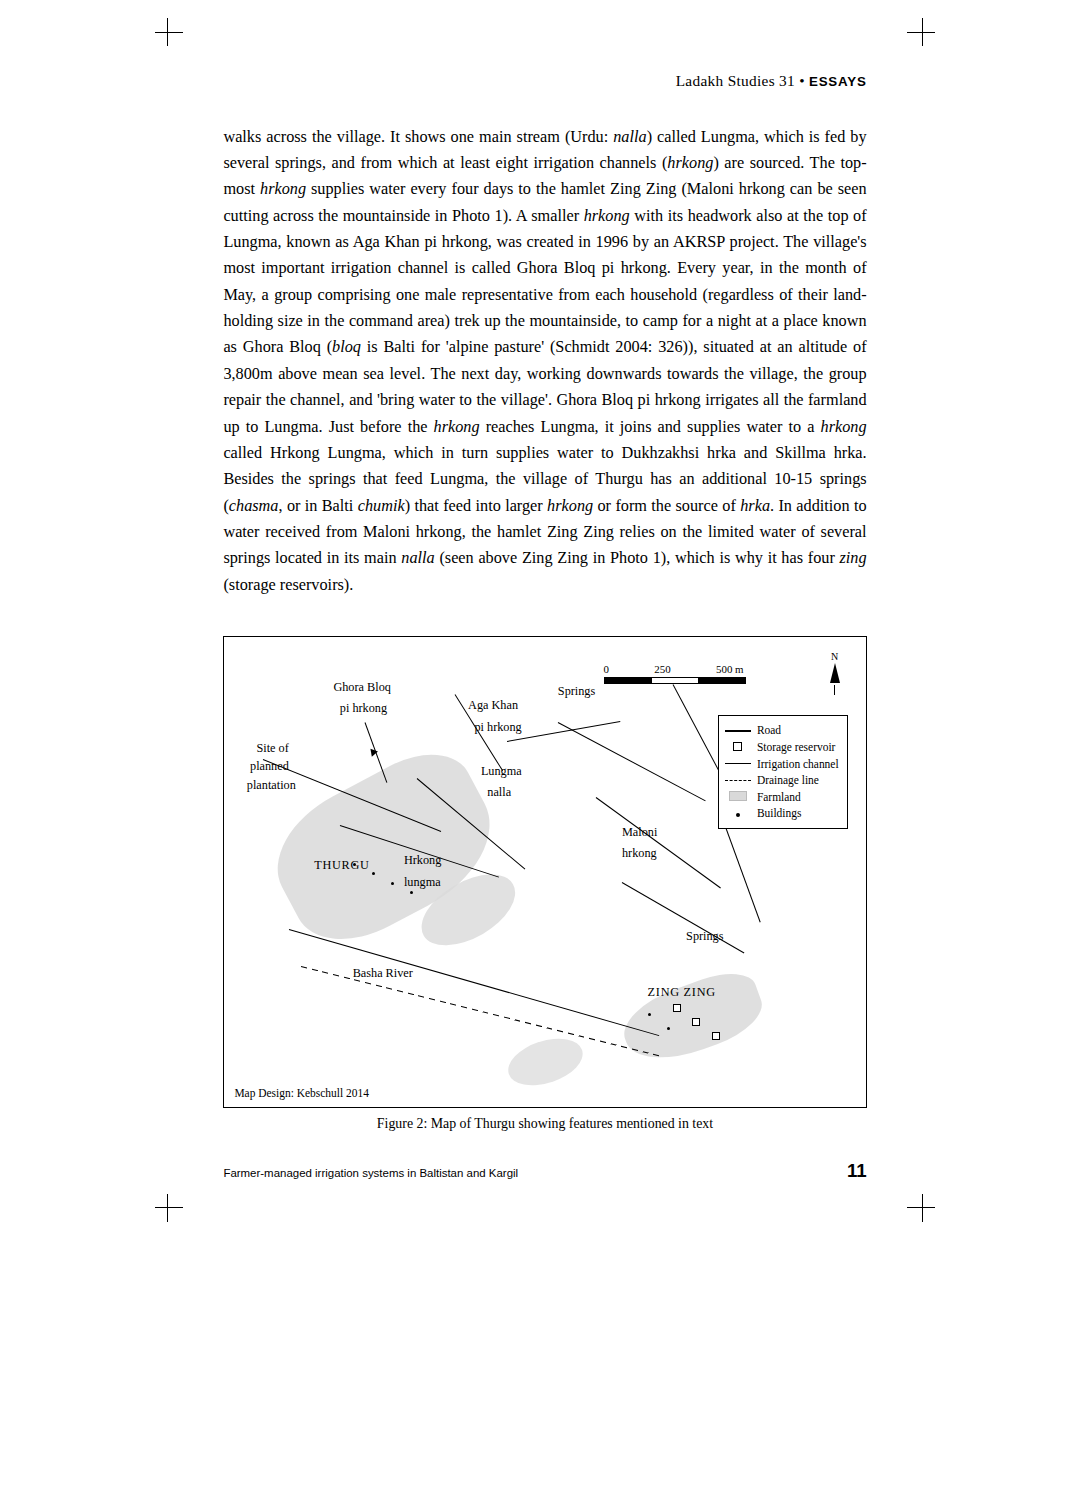Ladakh Studies 31 • ESSAYS
walks across the village. It shows one main stream (Urdu: nalla) called Lungma, which is fed by several springs, and from which at least eight irrigation channels (hrkong) are sourced. The topmost hrkong supplies water every four days to the hamlet Zing Zing (Maloni hrkong can be seen cutting across the mountainside in Photo 1). A smaller hrkong with its headwork also at the top of Lungma, known as Aga Khan pi hrkong, was created in 1996 by an AKRSP project. The village's most important irrigation channel is called Ghora Bloq pi hrkong. Every year, in the month of May, a group comprising one male representative from each household (regardless of their landholding size in the command area) trek up the mountainside, to camp for a night at a place known as Ghora Bloq (bloq is Balti for 'alpine pasture' (Schmidt 2004: 326)), situated at an altitude of 3,800m above mean sea level. The next day, working downwards towards the village, the group repair the channel, and 'bring water to the village'. Ghora Bloq pi hrkong irrigates all the farmland up to Lungma. Just before the hrkong reaches Lungma, it joins and supplies water to a hrkong called Hrkong Lungma, which in turn supplies water to Dukhzakhsi hrka and Skillma hrka. Besides the springs that feed Lungma, the village of Thurgu has an additional 10-15 springs (chasma, or in Balti chumik) that feed into larger hrkong or form the source of hrka. In addition to water received from Maloni hrkong, the hamlet Zing Zing relies on the limited water of several springs located in its main nalla (seen above Zing Zing in Photo 1), which is why it has four zing (storage reservoirs).
Ghora Bloq
pi hrkong
Site of
planned
plantation
Aga Khan
pi hrkong
Springs
Lungma
nalla
THURGU
Hrkong
lungma
Maloni
hrkong
Basha River
Springs
ZING ZING
N
0250500 m
Road
Storage reservoir
Irrigation channel
Drainage line
Farmland
Buildings
Map Design: Kebschull 2014
Figure 2: Map of Thurgu showing features mentioned in text
Farmer-managed irrigation systems in Baltistan and Kargil 11